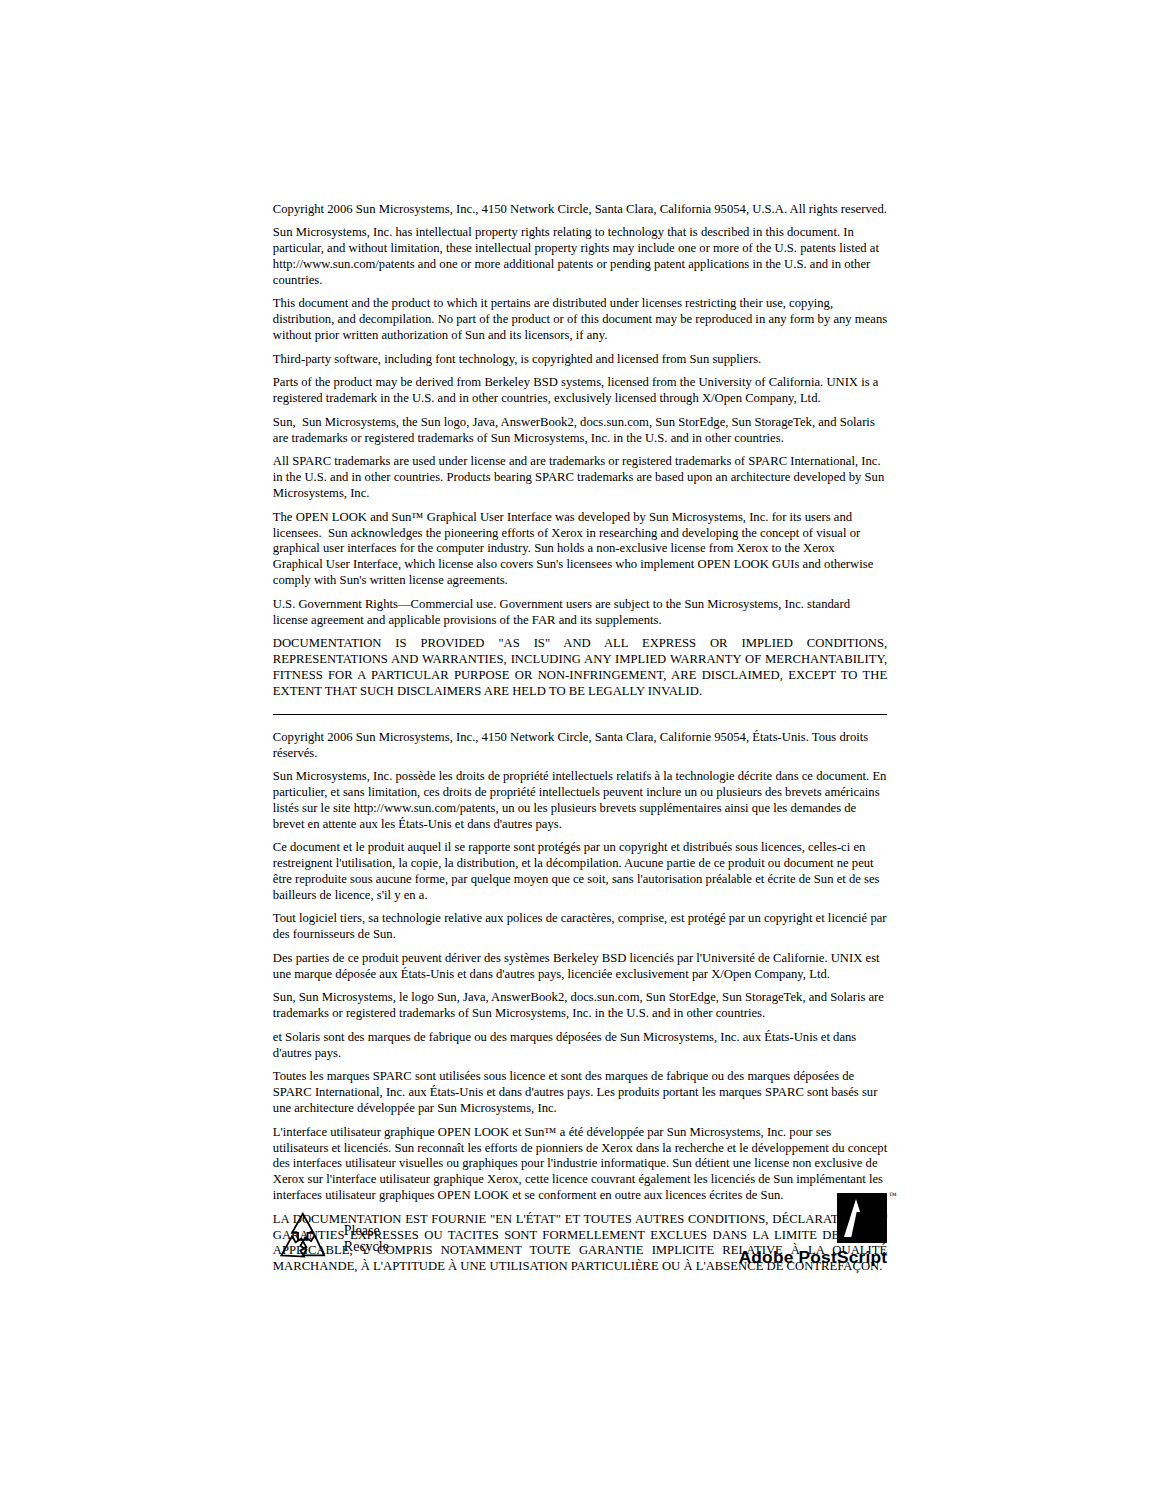Copyright 2006 Sun Microsystems, Inc., 4150 Network Circle, Santa Clara, California 95054, U.S.A. All rights reserved.
Sun Microsystems, Inc. has intellectual property rights relating to technology that is described in this document. In particular, and without limitation, these intellectual property rights may include one or more of the U.S. patents listed at http://www.sun.com/patents and one or more additional patents or pending patent applications in the U.S. and in other countries.
This document and the product to which it pertains are distributed under licenses restricting their use, copying, distribution, and decompilation. No part of the product or of this document may be reproduced in any form by any means without prior written authorization of Sun and its licensors, if any.
Third-party software, including font technology, is copyrighted and licensed from Sun suppliers.
Parts of the product may be derived from Berkeley BSD systems, licensed from the University of California. UNIX is a registered trademark in the U.S. and in other countries, exclusively licensed through X/Open Company, Ltd.
Sun, Sun Microsystems, the Sun logo, Java, AnswerBook2, docs.sun.com, Sun StorEdge, Sun StorageTek, and Solaris are trademarks or registered trademarks of Sun Microsystems, Inc. in the U.S. and in other countries.
All SPARC trademarks are used under license and are trademarks or registered trademarks of SPARC International, Inc. in the U.S. and in other countries. Products bearing SPARC trademarks are based upon an architecture developed by Sun Microsystems, Inc.
The OPEN LOOK and Sun™ Graphical User Interface was developed by Sun Microsystems, Inc. for its users and licensees. Sun acknowledges the pioneering efforts of Xerox in researching and developing the concept of visual or graphical user interfaces for the computer industry. Sun holds a non-exclusive license from Xerox to the Xerox Graphical User Interface, which license also covers Sun's licensees who implement OPEN LOOK GUIs and otherwise comply with Sun's written license agreements.
U.S. Government Rights—Commercial use. Government users are subject to the Sun Microsystems, Inc. standard license agreement and applicable provisions of the FAR and its supplements.
DOCUMENTATION IS PROVIDED "AS IS" AND ALL EXPRESS OR IMPLIED CONDITIONS, REPRESENTATIONS AND WARRANTIES, INCLUDING ANY IMPLIED WARRANTY OF MERCHANTABILITY, FITNESS FOR A PARTICULAR PURPOSE OR NON-INFRINGEMENT, ARE DISCLAIMED, EXCEPT TO THE EXTENT THAT SUCH DISCLAIMERS ARE HELD TO BE LEGALLY INVALID.
Copyright 2006 Sun Microsystems, Inc., 4150 Network Circle, Santa Clara, Californie 95054, États-Unis. Tous droits réservés.
Sun Microsystems, Inc. possède les droits de propriété intellectuels relatifs à la technologie décrite dans ce document. En particulier, et sans limitation, ces droits de propriété intellectuels peuvent inclure un ou plusieurs des brevets américains listés sur le site http://www.sun.com/patents, un ou les plusieurs brevets supplémentaires ainsi que les demandes de brevet en attente aux les États-Unis et dans d'autres pays.
Ce document et le produit auquel il se rapporte sont protégés par un copyright et distribués sous licences, celles-ci en restreignent l'utilisation, la copie, la distribution, et la décompilation. Aucune partie de ce produit ou document ne peut être reproduite sous aucune forme, par quelque moyen que ce soit, sans l'autorisation préalable et écrite de Sun et de ses bailleurs de licence, s'il y en a.
Tout logiciel tiers, sa technologie relative aux polices de caractères, comprise, est protégé par un copyright et licencié par des fournisseurs de Sun.
Des parties de ce produit peuvent dériver des systèmes Berkeley BSD licenciés par l'Université de Californie. UNIX est une marque déposée aux États-Unis et dans d'autres pays, licenciée exclusivement par X/Open Company, Ltd.
Sun, Sun Microsystems, le logo Sun, Java, AnswerBook2, docs.sun.com, Sun StorEdge, Sun StorageTek, and Solaris are trademarks or registered trademarks of Sun Microsystems, Inc. in the U.S. and in other countries.
et Solaris sont des marques de fabrique ou des marques déposées de Sun Microsystems, Inc. aux États-Unis et dans d'autres pays.
Toutes les marques SPARC sont utilisées sous licence et sont des marques de fabrique ou des marques déposées de SPARC International, Inc. aux États-Unis et dans d'autres pays. Les produits portant les marques SPARC sont basés sur une architecture développée par Sun Microsystems, Inc.
L'interface utilisateur graphique OPEN LOOK et Sun™ a été développée par Sun Microsystems, Inc. pour ses utilisateurs et licenciés. Sun reconnaît les efforts de pionniers de Xerox dans la recherche et le développement du concept des interfaces utilisateur visuelles ou graphiques pour l'industrie informatique. Sun détient une license non exclusive de Xerox sur l'interface utilisateur graphique Xerox, cette licence couvrant également les licenciés de Sun implémentant les interfaces utilisateur graphiques OPEN LOOK et se conforment en outre aux licences écrites de Sun.
LA DOCUMENTATION EST FOURNIE "EN L'ÉTAT" ET TOUTES AUTRES CONDITIONS, DÉCLARATIONS ET GARANTIES EXPRESSES OU TACITES SONT FORMELLEMENT EXCLUES DANS LA LIMITE DE LA LOI APPLICABLE, Y COMPRIS NOTAMMENT TOUTE GARANTIE IMPLICITE RELATIVE À LA QUALITÉ MARCHANDE, À L'APTITUDE À UNE UTILISATION PARTICULIÈRE OU À L'ABSENCE DE CONTREFAÇON.
Please
Recycle
™
Adobe PostScript